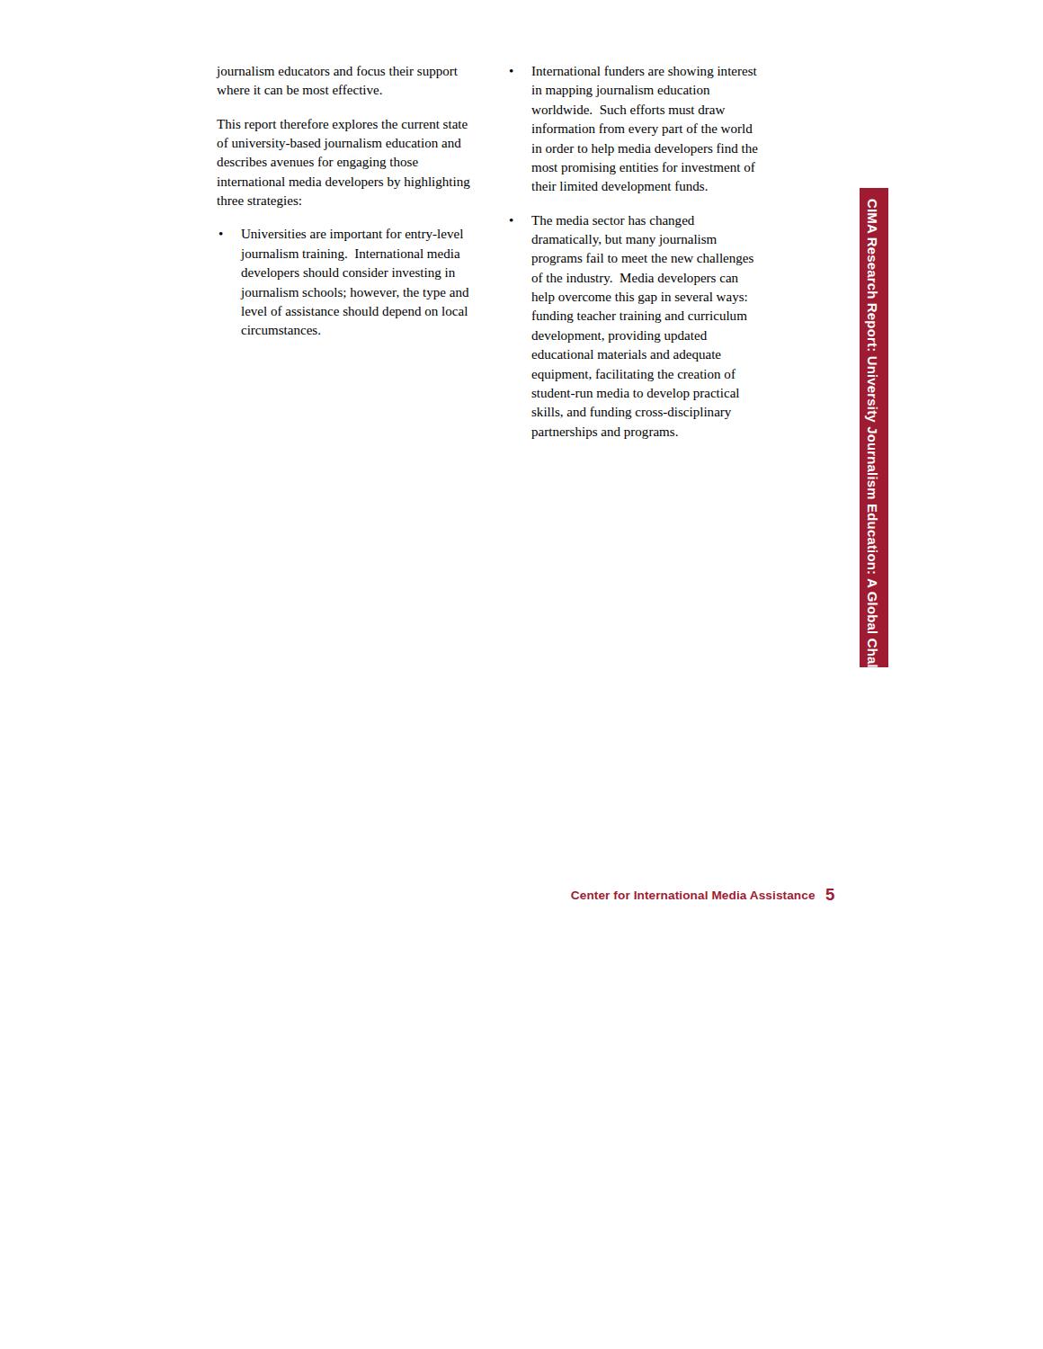journalism educators and focus their support where it can be most effective.
This report therefore explores the current state of university-based journalism education and describes avenues for engaging those international media developers by highlighting three strategies:
Universities are important for entry-level journalism training. International media developers should consider investing in journalism schools; however, the type and level of assistance should depend on local circumstances.
International funders are showing interest in mapping journalism education worldwide. Such efforts must draw information from every part of the world in order to help media developers find the most promising entities for investment of their limited development funds.
The media sector has changed dramatically, but many journalism programs fail to meet the new challenges of the industry. Media developers can help overcome this gap in several ways: funding teacher training and curriculum development, providing updated educational materials and adequate equipment, facilitating the creation of student-run media to develop practical skills, and funding cross-disciplinary partnerships and programs.
CIMA Research Report: University Journalism Education: A Global Challenge
Center for International Media Assistance 5